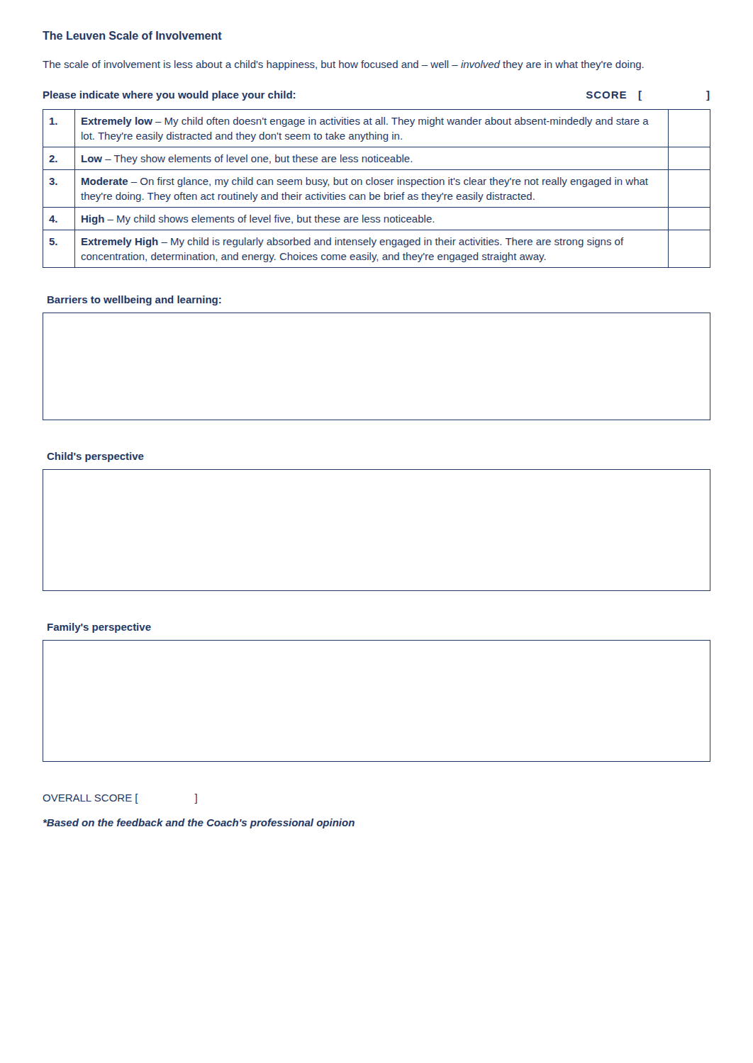The Leuven Scale of Involvement
The scale of involvement is less about a child's happiness, but how focused and – well – involved they are in what they're doing.
Please indicate where you would place your child: SCORE [ ]
| 1. | Extremely low – My child often doesn't engage in activities at all. They might wander about absent-mindedly and stare a lot. They're easily distracted and they don't seem to take anything in. | |
| 2. | Low – They show elements of level one, but these are less noticeable. | |
| 3. | Moderate – On first glance, my child can seem busy, but on closer inspection it's clear they're not really engaged in what they're doing. They often act routinely and their activities can be brief as they're easily distracted. | |
| 4. | High – My child shows elements of level five, but these are less noticeable. | |
| 5. | Extremely High – My child is regularly absorbed and intensely engaged in their activities. There are strong signs of concentration, determination, and energy. Choices come easily, and they're engaged straight away. | |
Barriers to wellbeing and learning:
Child's perspective
Family's perspective
OVERALL SCORE [ ]
*Based on the feedback and the Coach's professional opinion